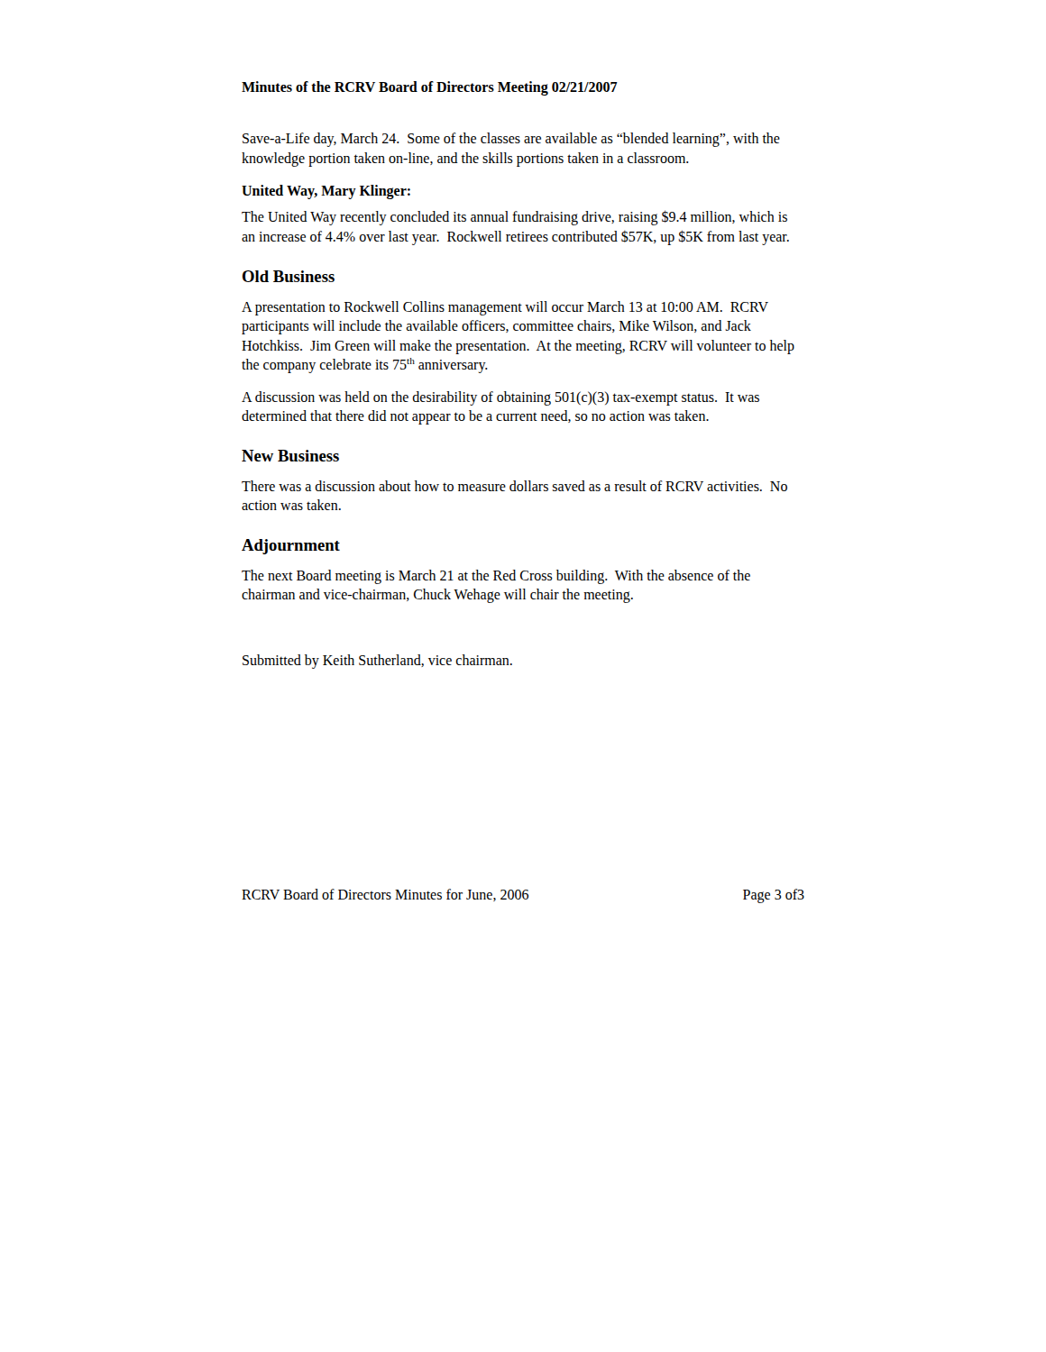Minutes of the RCRV Board of Directors Meeting 02/21/2007
Save-a-Life day, March 24. Some of the classes are available as “blended learning”, with the knowledge portion taken on-line, and the skills portions taken in a classroom.
United Way, Mary Klinger:
The United Way recently concluded its annual fundraising drive, raising $9.4 million, which is an increase of 4.4% over last year. Rockwell retirees contributed $57K, up $5K from last year.
Old Business
A presentation to Rockwell Collins management will occur March 13 at 10:00 AM. RCRV participants will include the available officers, committee chairs, Mike Wilson, and Jack Hotchkiss. Jim Green will make the presentation. At the meeting, RCRV will volunteer to help the company celebrate its 75th anniversary.
A discussion was held on the desirability of obtaining 501(c)(3) tax-exempt status. It was determined that there did not appear to be a current need, so no action was taken.
New Business
There was a discussion about how to measure dollars saved as a result of RCRV activities. No action was taken.
Adjournment
The next Board meeting is March 21 at the Red Cross building. With the absence of the chairman and vice-chairman, Chuck Wehage will chair the meeting.
Submitted by Keith Sutherland, vice chairman.
RCRV Board of Directors Minutes for June, 2006 Page 3 of3